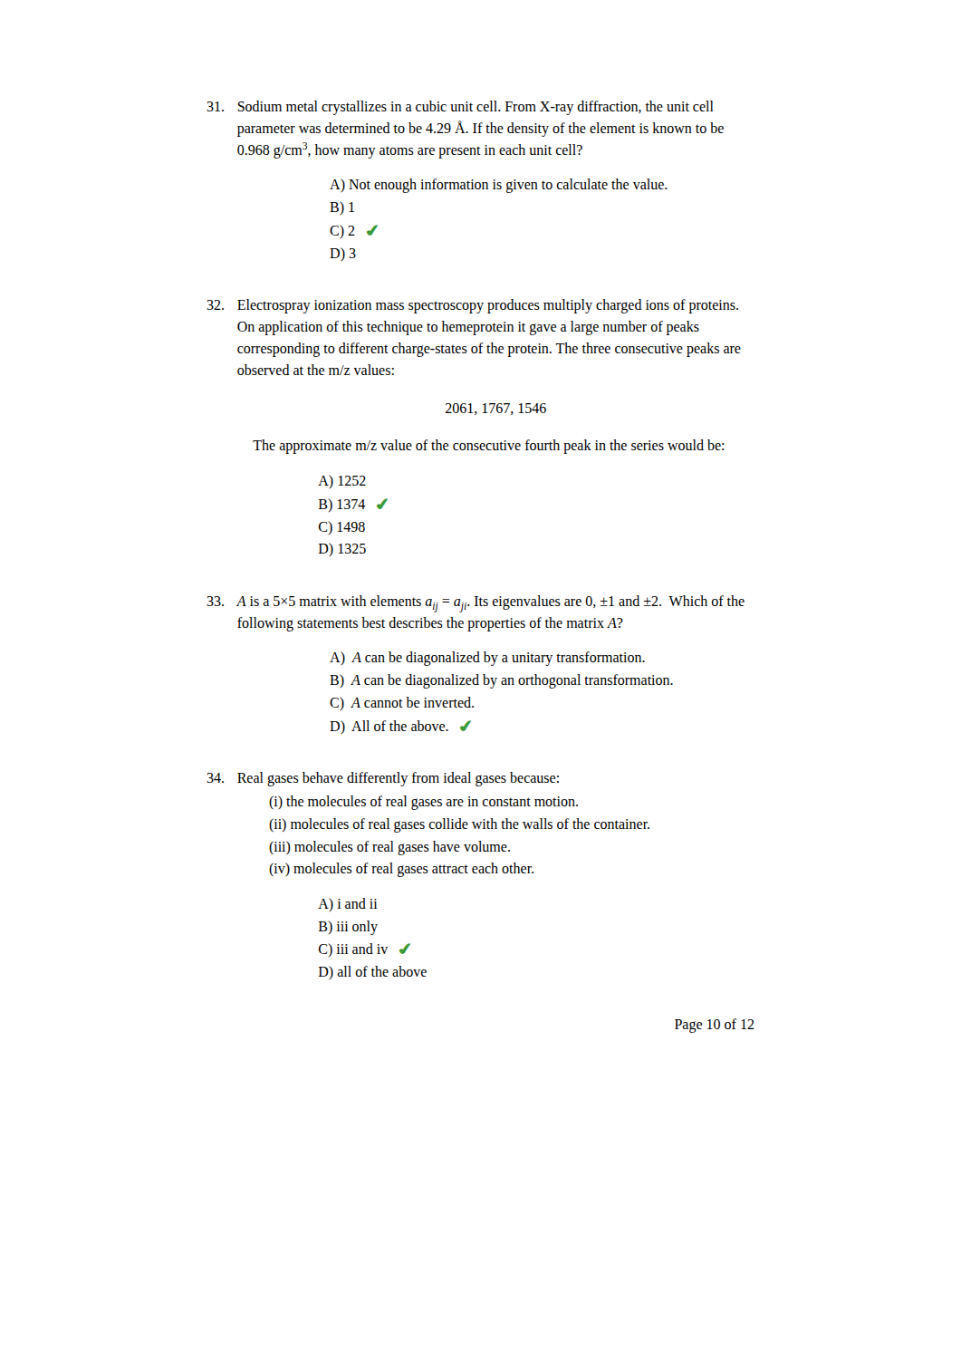Sodium metal crystallizes in a cubic unit cell. From X-ray diffraction, the unit cell parameter was determined to be 4.29 Å. If the density of the element is known to be 0.968 g/cm3, how many atoms are present in each unit cell?
A) Not enough information is given to calculate the value.
B) 1
C) 2 ✔
D) 3
Electrospray ionization mass spectroscopy produces multiply charged ions of proteins. On application of this technique to hemeprotein it gave a large number of peaks corresponding to different charge-states of the protein. The three consecutive peaks are observed at the m/z values:
2061, 1767, 1546
The approximate m/z value of the consecutive fourth peak in the series would be:
A) 1252
B) 1374 ✔
C) 1498
D) 1325
A is a 5×5 matrix with elements aij = aji. Its eigenvalues are 0, ±1 and ±2. Which of the following statements best describes the properties of the matrix A?
A) A can be diagonalized by a unitary transformation.
B) A can be diagonalized by an orthogonal transformation.
C) A cannot be inverted.
D) All of the above. ✔
Real gases behave differently from ideal gases because:
(i) the molecules of real gases are in constant motion.
(ii) molecules of real gases collide with the walls of the container.
(iii) molecules of real gases have volume.
(iv) molecules of real gases attract each other.
A) i and ii
B) iii only
C) iii and iv ✔
D) all of the above
Page 10 of 12